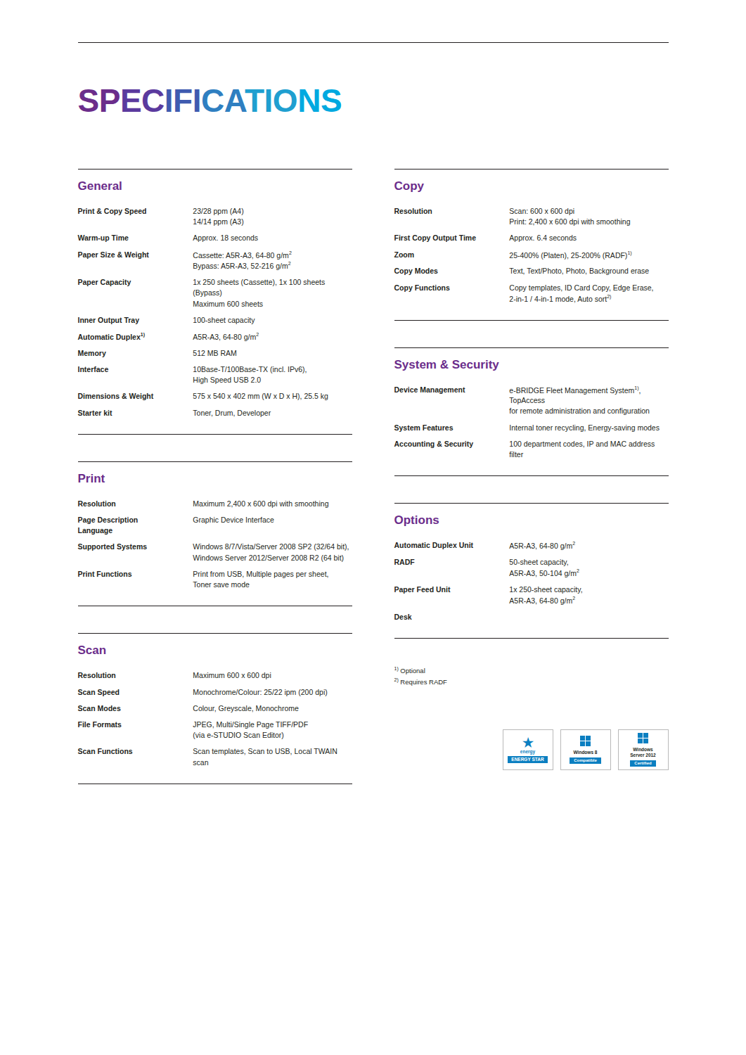SP EC IFI CA TIO NS
General
| Print & Copy Speed | 23/28 ppm (A4) 14/14 ppm (A3) |
| Warm-up Time | Approx. 18 seconds |
| Paper Size & Weight | Cassette: A5R-A3, 64-80 g/m 2 Bypass: A5R-A3, 52-216 g/m 2 |
| Paper Capacity | 1x 250 sheets (Cassette), 1x 100 sheets (Bypass) Maximum 600 sheets |
| Inner Output Tray | 100-sheet capacity |
| Automatic Duplex 1) | A5R-A3, 64-80 g/m 2 |
| Memory | 512 MB RAM |
| Interface | 10Base-T/100Base-TX (incl. IPv6), High Speed USB 2.0 |
| Dimensions & Weight | 575 x 540 x 402 mm (W x D x H), 25.5 kg |
| Starter kit | Toner, Drum, Developer |
Print
| Resolution | Maximum 2,400 x 600 dpi with smoothing |
| Page Description Language | Graphic Device Interface |
| Supported Systems | Windows 8/7/Vista/Server 2008 SP2 (32/64 bit), Windows Server 2012/Server 2008 R2 (64 bit) |
| Print Functions | Print from USB, Multiple pages per sheet, Toner save mode |
Scan
| Resolution | Maximum 600 x 600 dpi |
| Scan Speed | Monochrome/Colour: 25/22 ipm (200 dpi) |
| Scan Modes | Colour, Greyscale, Monochrome |
| File Formats | JPEG, Multi/Single Page TIFF/PDF (via e-STUDIO Scan Editor) |
| Scan Functions | Scan templates, Scan to USB, Local TWAIN scan |
Copy
| Resolution | Scan: 600 x 600 dpi Print: 2,400 x 600 dpi with smoothing |
| First Copy Output Time | Approx. 6.4 seconds |
| Zoom | 25-400% (Platen), 25-200% (RADF) 1) |
| Copy Modes | Text, Text/Photo, Photo, Background erase |
| Copy Functions | Copy templates, ID Card Copy, Edge Erase, 2-in-1 / 4-in-1 mode, Auto sort 2) |
System & Security
| Device Management | e-BRIDGE Fleet Management System 1) , TopAccess for remote administration and configuration |
| System Features | Internal toner recycling, Energy-saving modes |
| Accounting & Security | 100 department codes, IP and MAC address filter |
Options
| Automatic Duplex Unit | A5R-A3, 64-80 g/m 2 |
| RADF | 50-sheet capacity, A5R-A3, 50-104 g/m 2 |
| Paper Feed Unit | 1x 250-sheet capacity, A5R-A3, 64-80 g/m 2 |
| Desk | |
1) Optional
2) Requires RADF
★
energy
ENERGY STAR
Windows 8
Compatible
Windows
Server 2012
Certified